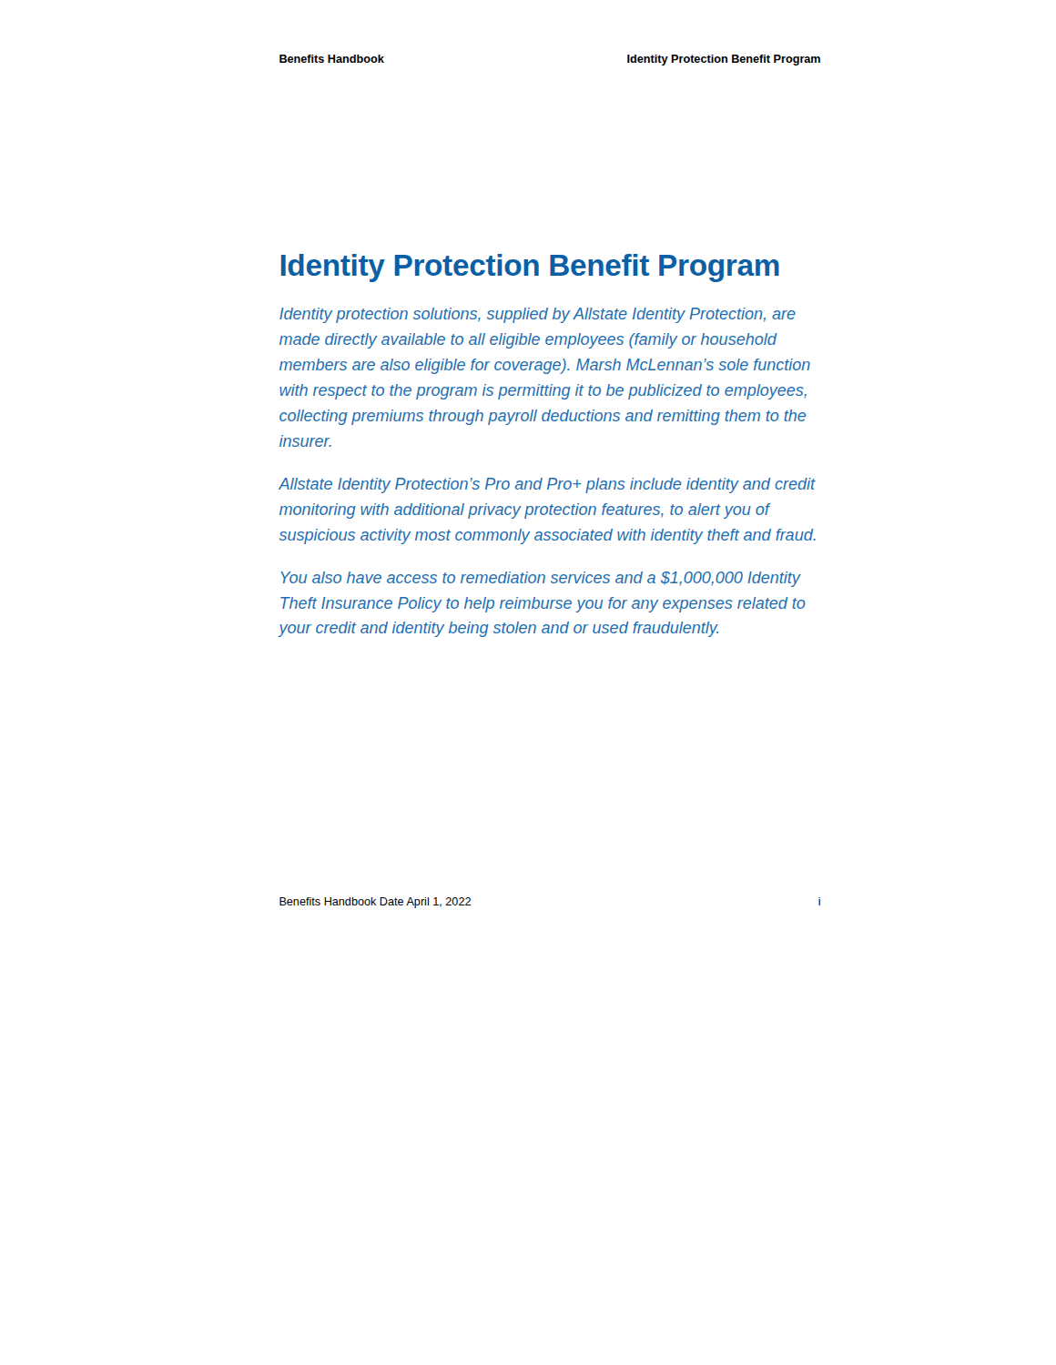Benefits Handbook Identity Protection Benefit Program
Identity Protection Benefit Program
Identity protection solutions, supplied by Allstate Identity Protection, are made directly available to all eligible employees (family or household members are also eligible for coverage). Marsh McLennan’s sole function with respect to the program is permitting it to be publicized to employees, collecting premiums through payroll deductions and remitting them to the insurer.
Allstate Identity Protection’s Pro and Pro+ plans include identity and credit monitoring with additional privacy protection features, to alert you of suspicious activity most commonly associated with identity theft and fraud.
You also have access to remediation services and a $1,000,000 Identity Theft Insurance Policy to help reimburse you for any expenses related to your credit and identity being stolen and or used fraudulently.
Benefits Handbook Date April 1, 2022 i